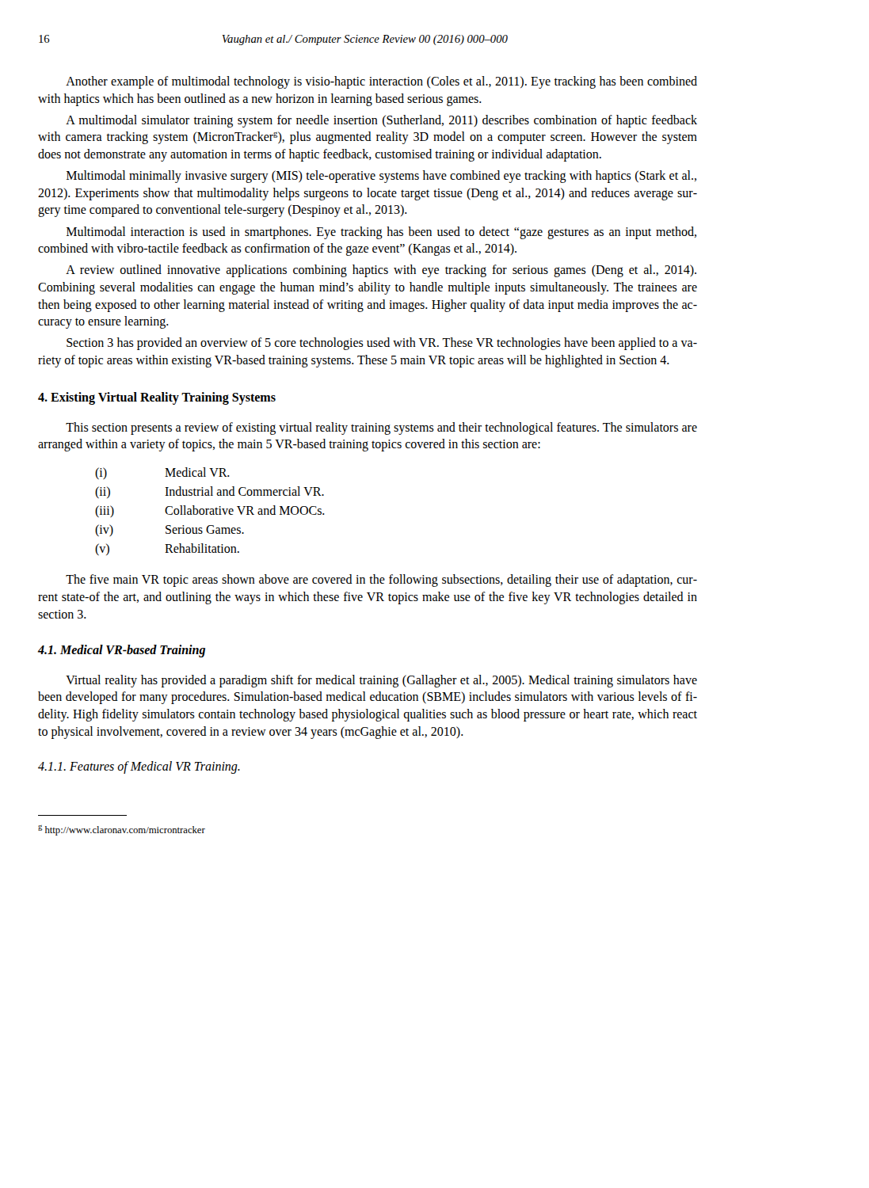16 Vaughan et al./ Computer Science Review 00 (2016) 000–000
Another example of multimodal technology is visio-haptic interaction (Coles et al., 2011). Eye tracking has been combined with haptics which has been outlined as a new horizon in learning based serious games.
A multimodal simulator training system for needle insertion (Sutherland, 2011) describes combination of haptic feedback with camera tracking system (MicronTrackerg), plus augmented reality 3D model on a computer screen. However the system does not demonstrate any automation in terms of haptic feedback, customised training or individual adaptation.
Multimodal minimally invasive surgery (MIS) tele-operative systems have combined eye tracking with haptics (Stark et al., 2012). Experiments show that multimodality helps surgeons to locate target tissue (Deng et al., 2014) and reduces average surgery time compared to conventional tele-surgery (Despinoy et al., 2013).
Multimodal interaction is used in smartphones. Eye tracking has been used to detect “gaze gestures as an input method, combined with vibro-tactile feedback as confirmation of the gaze event” (Kangas et al., 2014).
A review outlined innovative applications combining haptics with eye tracking for serious games (Deng et al., 2014). Combining several modalities can engage the human mind’s ability to handle multiple inputs simultaneously. The trainees are then being exposed to other learning material instead of writing and images. Higher quality of data input media improves the accuracy to ensure learning.
Section 3 has provided an overview of 5 core technologies used with VR. These VR technologies have been applied to a variety of topic areas within existing VR-based training systems. These 5 main VR topic areas will be highlighted in Section 4.
4. Existing Virtual Reality Training Systems
This section presents a review of existing virtual reality training systems and their technological features. The simulators are arranged within a variety of topics, the main 5 VR-based training topics covered in this section are:
(i) Medical VR.
(ii) Industrial and Commercial VR.
(iii) Collaborative VR and MOOCs.
(iv) Serious Games.
(v) Rehabilitation.
The five main VR topic areas shown above are covered in the following subsections, detailing their use of adaptation, current state-of the art, and outlining the ways in which these five VR topics make use of the five key VR technologies detailed in section 3.
4.1. Medical VR-based Training
Virtual reality has provided a paradigm shift for medical training (Gallagher et al., 2005). Medical training simulators have been developed for many procedures. Simulation-based medical education (SBME) includes simulators with various levels of fidelity. High fidelity simulators contain technology based physiological qualities such as blood pressure or heart rate, which react to physical involvement, covered in a review over 34 years (mcGaghie et al., 2010).
4.1.1. Features of Medical VR Training.
g http://www.claronav.com/microntracker